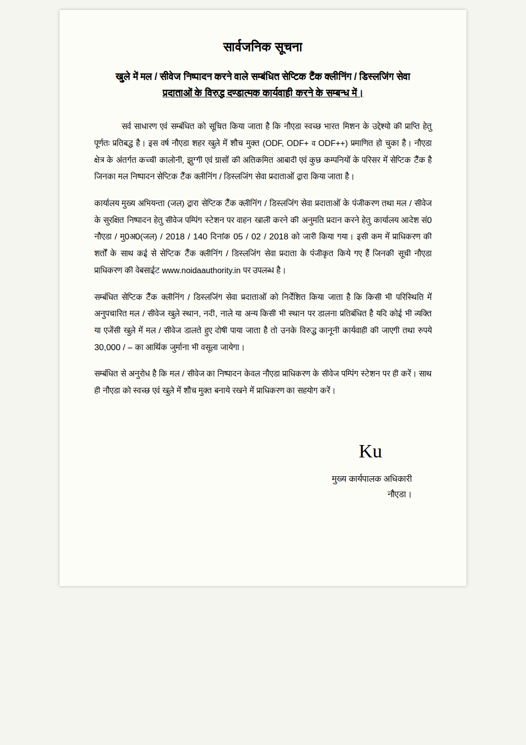सार्वजनिक सूचना
खुले में मल / सीवेज निष्पादन करने वाले सम्बंधित सेप्टिक टैंक क्लीनिंग / डिस्लजिंग सेवा
प्रदाताओं के विरुद्ध दण्डात्मक कार्यवाही करने के सम्बन्ध में।
सर्व साधारण एवं सम्बंधित को सूचित किया जाता है कि नौएडा स्वच्छ भारत मिशन के उद्देश्यो की प्राप्ति हेतु पूर्णतः प्रतिबद्ध है। इस वर्ष नौएडा शहर खुले में शौच मुक्त (ODF, ODF+ व ODF++) प्रमाणित हो चुका है। नौएडा क्षेत्र के अंतर्गत कच्ची कालोनी, झुग्गी एवं ग्रासों की अतिकमित आबादी एवं कुछ कम्पनियों के परिसर में सेप्टिक टैंक है जिनका मल निष्पादन सेप्टिक टैंक क्लीनिंग / डिस्लजिंग सेवा प्रदाताओं द्वारा किया जाता है।
कार्यालय मुख्य अभियन्ता (जल) द्वारा सेप्टिक टैंक क्लीनिंग / डिस्लजिंग सेवा प्रदाताओं के पंजीकरण तथा मल / सीवेज के सुरक्षित निष्पादन हेतु सीवेज पम्पिंग स्टेशन पर वाहन खाली करने की अनुमति प्रदान करने हेतु कार्यालय आदेश सं0 नौएडा / मु0अ0(जल) / 2018 / 140 दिनांक 05 / 02 / 2018 को जारी किया गया। इसी कम में प्राधिकरण की शर्तों के साथ कई से सेप्टिक टैंक क्लीनिंग / डिस्लजिंग सेवा प्रदाता के पंजीकृत किये गए हैं जिनकी सूची नौएडा प्राधिकरण की वेबसाईट www.noidaauthority.in पर उपलब्ध है।
सम्बंधित सेप्टिक टैंक क्लीनिंग / डिस्लजिंग सेवा प्रदाताओं को निर्देशित किया जाता है कि किसी भी परिस्थिति में अनुपचारित मल / सीवेज खुले स्थान, नदी, नाले या अन्य किसी भी स्थान पर डालना प्रतिबंधित है यदि कोई भी व्यक्ति या एजेंसी खुले में मल / सीवेज डालते हुए दोषी पाया जाता है तो उनके विरुद्ध कानूनी कार्यवाही की जाएगी तथा रुपये 30,000 / – का आर्थिक जुर्माना भी वसूला जायेगा।
सम्बंधित से अनुरोध है कि मल / सीवेज का निष्पादन केवल नौएडा प्राधिकरण के सीवेज पम्पिंग स्टेशन पर ही करें। साथ ही नौएडा को स्वच्छ एवं खुले में शौच मुक्त बनाये रखने में प्राधिकरण का सहयोग करें।
Ku मुख्य कार्यपालक अधिकारी नौएडा।